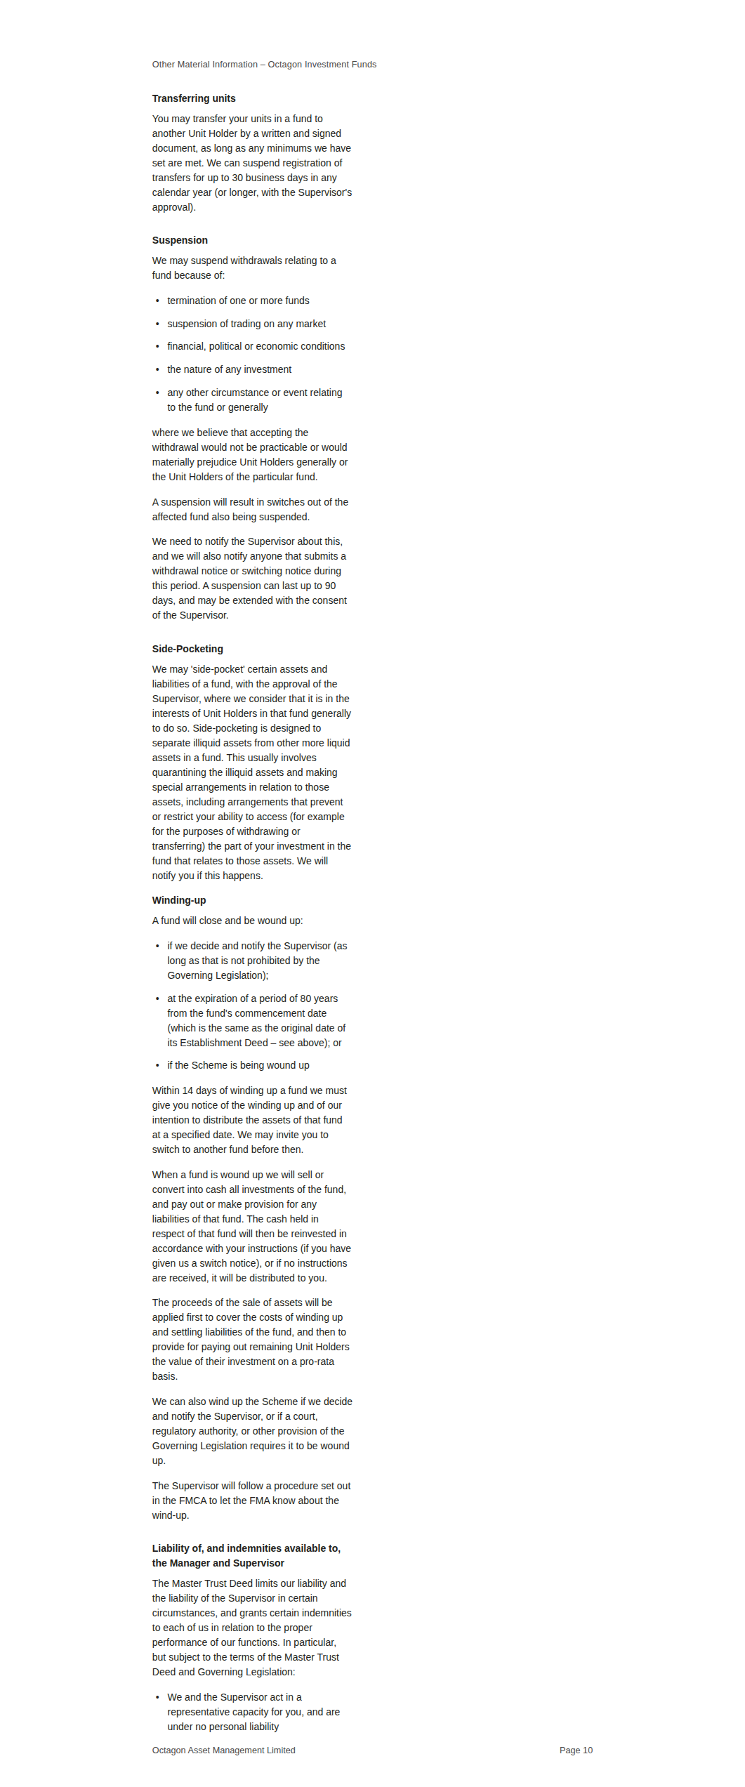Other Material Information – Octagon Investment Funds
Transferring units
You may transfer your units in a fund to another Unit Holder by a written and signed document, as long as any minimums we have set are met. We can suspend registration of transfers for up to 30 business days in any calendar year (or longer, with the Supervisor's approval).
Suspension
We may suspend withdrawals relating to a fund because of:
termination of one or more funds
suspension of trading on any market
financial, political or economic conditions
the nature of any investment
any other circumstance or event relating to the fund or generally
where we believe that accepting the withdrawal would not be practicable or would materially prejudice Unit Holders generally or the Unit Holders of the particular fund.
A suspension will result in switches out of the affected fund also being suspended.
We need to notify the Supervisor about this, and we will also notify anyone that submits a withdrawal notice or switching notice during this period. A suspension can last up to 90 days, and may be extended with the consent of the Supervisor.
Side-Pocketing
We may 'side-pocket' certain assets and liabilities of a fund, with the approval of the Supervisor, where we consider that it is in the interests of Unit Holders in that fund generally to do so. Side-pocketing is designed to separate illiquid assets from other more liquid assets in a fund. This usually involves quarantining the illiquid assets and making special arrangements in relation to those assets, including arrangements that prevent or restrict your ability to access (for example for the purposes of withdrawing or transferring) the part of your investment in the fund that relates to those assets. We will notify you if this happens.
Winding-up
A fund will close and be wound up:
if we decide and notify the Supervisor (as long as that is not prohibited by the Governing Legislation);
at the expiration of a period of 80 years from the fund's commencement date (which is the same as the original date of its Establishment Deed – see above); or
if the Scheme is being wound up
Within 14 days of winding up a fund we must give you notice of the winding up and of our intention to distribute the assets of that fund at a specified date. We may invite you to switch to another fund before then.
When a fund is wound up we will sell or convert into cash all investments of the fund, and pay out or make provision for any liabilities of that fund. The cash held in respect of that fund will then be reinvested in accordance with your instructions (if you have given us a switch notice), or if no instructions are received, it will be distributed to you.
The proceeds of the sale of assets will be applied first to cover the costs of winding up and settling liabilities of the fund, and then to provide for paying out remaining Unit Holders the value of their investment on a pro-rata basis.
We can also wind up the Scheme if we decide and notify the Supervisor, or if a court, regulatory authority, or other provision of the Governing Legislation requires it to be wound up.
The Supervisor will follow a procedure set out in the FMCA to let the FMA know about the wind-up.
Liability of, and indemnities available to, the Manager and Supervisor
The Master Trust Deed limits our liability and the liability of the Supervisor in certain circumstances, and grants certain indemnities to each of us in relation to the proper performance of our functions. In particular, but subject to the terms of the Master Trust Deed and Governing Legislation:
We and the Supervisor act in a representative capacity for you, and are under no personal liability
Octagon Asset Management Limited Page 10